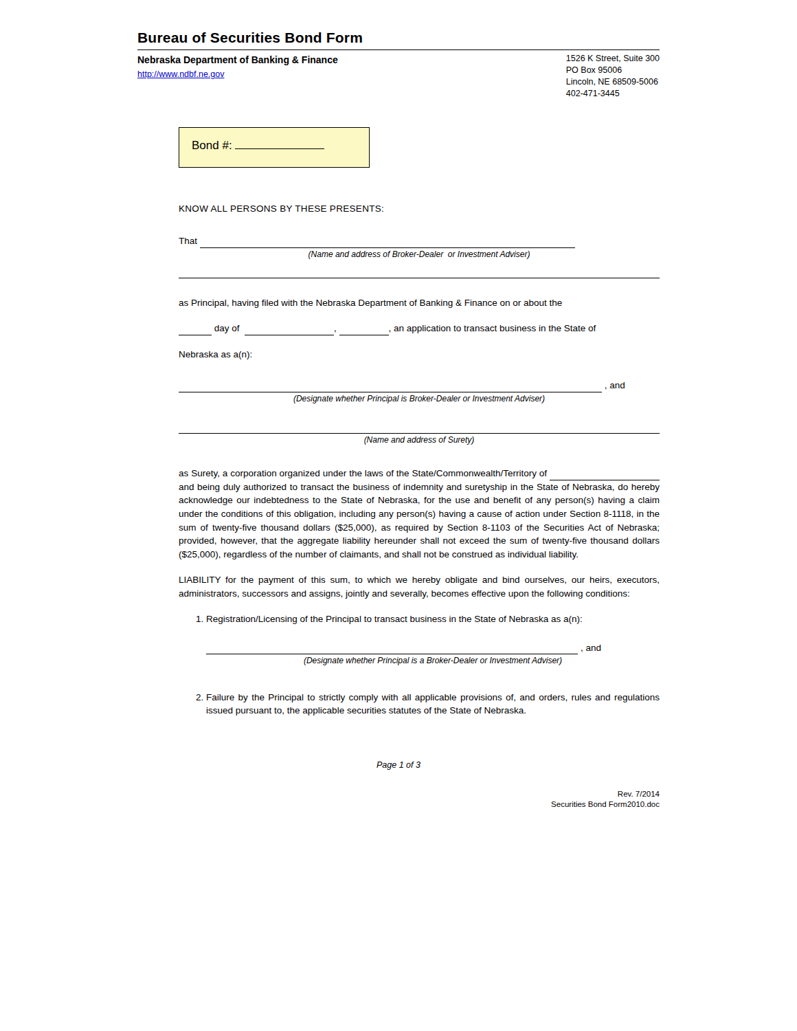Bureau of Securities Bond Form
Nebraska Department of Banking & Finance
http://www.ndbf.ne.gov
1526 K Street, Suite 300
PO Box 95006
Lincoln, NE 68509-5006
402-471-3445
Bond #:
KNOW ALL PERSONS BY THESE PRESENTS:
That (Name and address of Broker-Dealer or Investment Adviser)
as Principal, having filed with the Nebraska Department of Banking & Finance on or about the
day of , , an application to transact business in the State of
Nebraska as a(n):
, and (Designate whether Principal is Broker-Dealer or Investment Adviser)
(Name and address of Surety)
as Surety, a corporation organized under the laws of the State/Commonwealth/Territory of and being duly authorized to transact the business of indemnity and suretyship in the State of Nebraska, do hereby acknowledge our indebtedness to the State of Nebraska, for the use and benefit of any person(s) having a claim under the conditions of this obligation, including any person(s) having a cause of action under Section 8-1118, in the sum of twenty-five thousand dollars ($25,000), as required by Section 8-1103 of the Securities Act of Nebraska; provided, however, that the aggregate liability hereunder shall not exceed the sum of twenty-five thousand dollars ($25,000), regardless of the number of claimants, and shall not be construed as individual liability.
LIABILITY for the payment of this sum, to which we hereby obligate and bind ourselves, our heirs, executors, administrators, successors and assigns, jointly and severally, becomes effective upon the following conditions:
Registration/Licensing of the Principal to transact business in the State of Nebraska as a(n):
, and (Designate whether Principal is a Broker-Dealer or Investment Adviser)
Failure by the Principal to strictly comply with all applicable provisions of, and orders, rules and regulations issued pursuant to, the applicable securities statutes of the State of Nebraska.
Page 1 of 3
Rev. 7/2014
Securities Bond Form2010.doc